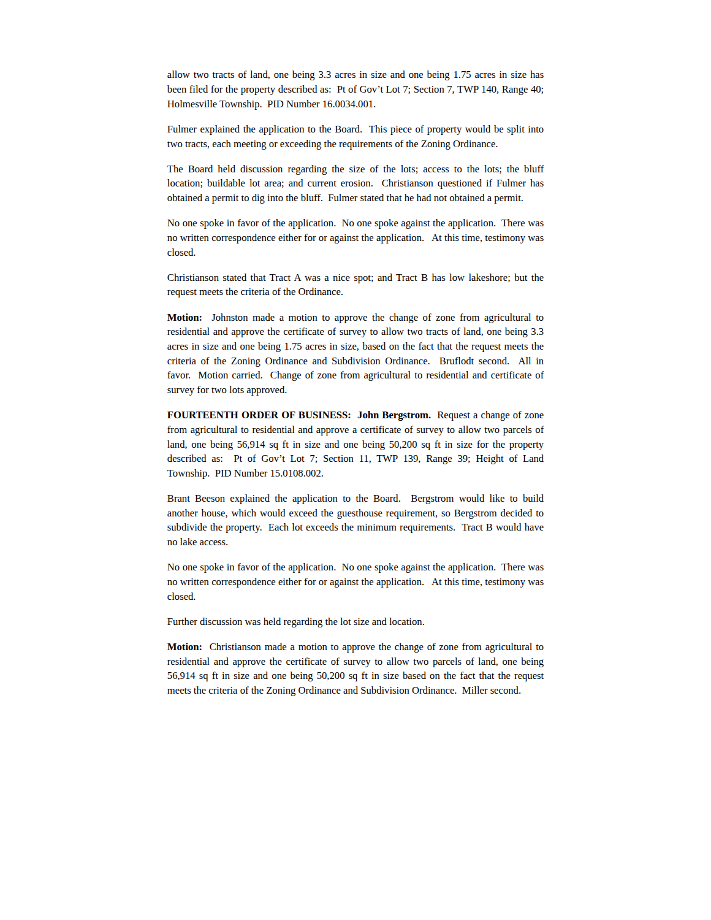allow two tracts of land, one being 3.3 acres in size and one being 1.75 acres in size has been filed for the property described as: Pt of Gov’t Lot 7; Section 7, TWP 140, Range 40; Holmesville Township. PID Number 16.0034.001.
Fulmer explained the application to the Board. This piece of property would be split into two tracts, each meeting or exceeding the requirements of the Zoning Ordinance.
The Board held discussion regarding the size of the lots; access to the lots; the bluff location; buildable lot area; and current erosion. Christianson questioned if Fulmer has obtained a permit to dig into the bluff. Fulmer stated that he had not obtained a permit.
No one spoke in favor of the application. No one spoke against the application. There was no written correspondence either for or against the application. At this time, testimony was closed.
Christianson stated that Tract A was a nice spot; and Tract B has low lakeshore; but the request meets the criteria of the Ordinance.
Motion: Johnston made a motion to approve the change of zone from agricultural to residential and approve the certificate of survey to allow two tracts of land, one being 3.3 acres in size and one being 1.75 acres in size, based on the fact that the request meets the criteria of the Zoning Ordinance and Subdivision Ordinance. Bruflodt second. All in favor. Motion carried. Change of zone from agricultural to residential and certificate of survey for two lots approved.
FOURTEENTH ORDER OF BUSINESS: John Bergstrom. Request a change of zone from agricultural to residential and approve a certificate of survey to allow two parcels of land, one being 56,914 sq ft in size and one being 50,200 sq ft in size for the property described as: Pt of Gov’t Lot 7; Section 11, TWP 139, Range 39; Height of Land Township. PID Number 15.0108.002.
Brant Beeson explained the application to the Board. Bergstrom would like to build another house, which would exceed the guesthouse requirement, so Bergstrom decided to subdivide the property. Each lot exceeds the minimum requirements. Tract B would have no lake access.
No one spoke in favor of the application. No one spoke against the application. There was no written correspondence either for or against the application. At this time, testimony was closed.
Further discussion was held regarding the lot size and location.
Motion: Christianson made a motion to approve the change of zone from agricultural to residential and approve the certificate of survey to allow two parcels of land, one being 56,914 sq ft in size and one being 50,200 sq ft in size based on the fact that the request meets the criteria of the Zoning Ordinance and Subdivision Ordinance. Miller second.